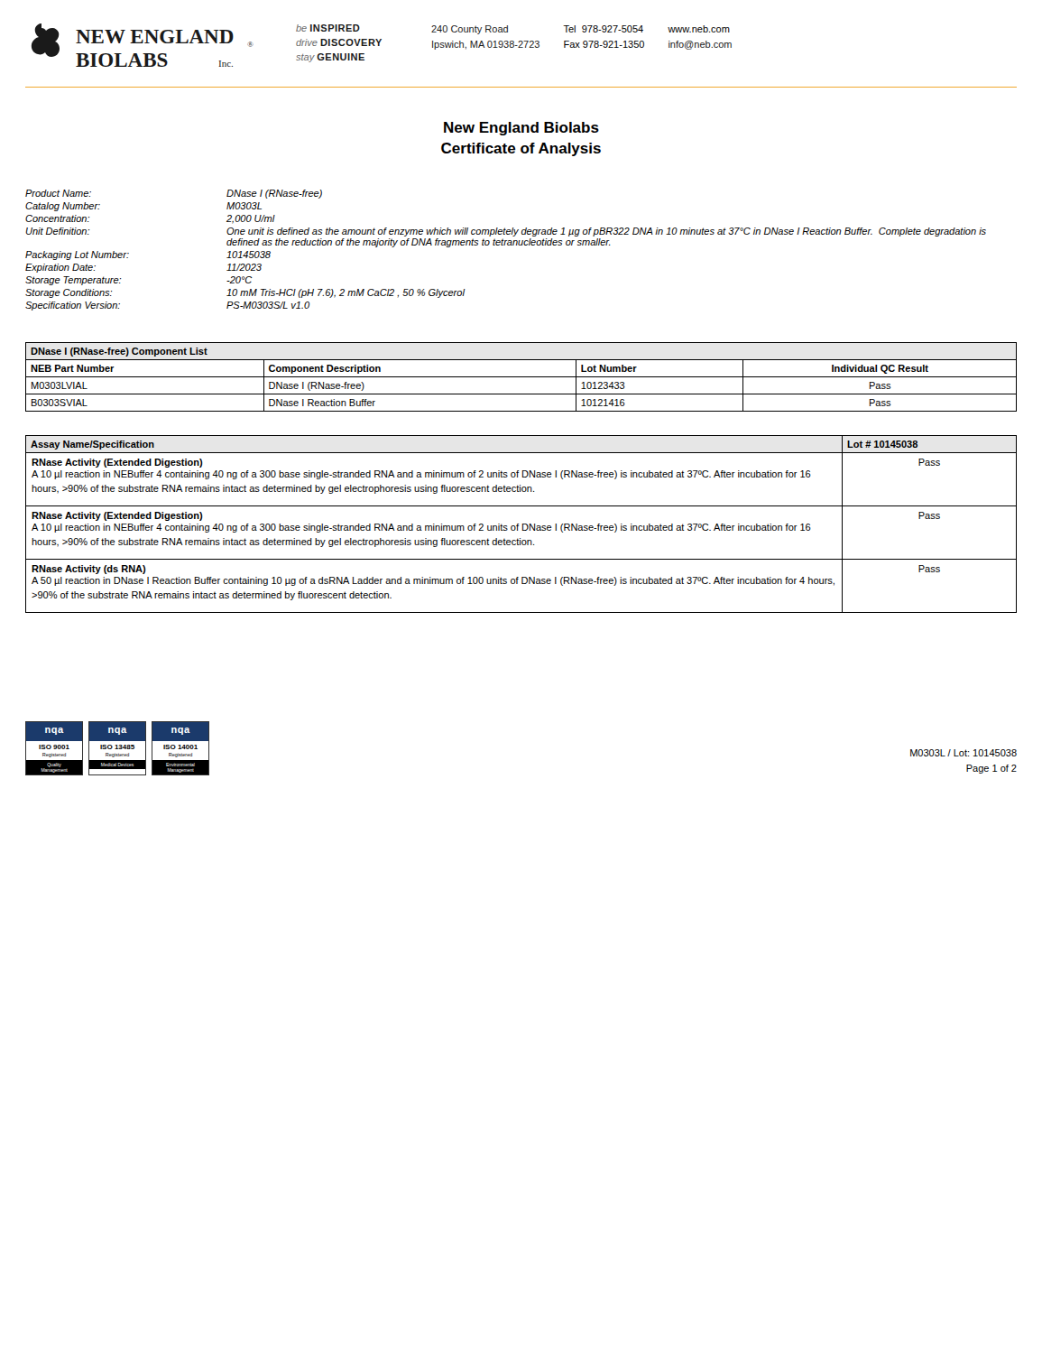NEW ENGLAND BIOLABS Inc. ®
be INSPIRED
drive DISCOVERY
stay GENUINE
240 County Road
Ipswich, MA 01938-2723
Tel 978-927-5054
Fax 978-921-1350
www.neb.com
info@neb.com
New England Biolabs
Certificate of Analysis
| Product Name: | DNase I (RNase-free) |
| Catalog Number: | M0303L |
| Concentration: | 2,000 U/ml |
| Unit Definition: | One unit is defined as the amount of enzyme which will completely degrade 1 µg of pBR322 DNA in 10 minutes at 37°C in DNase I Reaction Buffer. Complete degradation is defined as the reduction of the majority of DNA fragments to tetranucleotides or smaller. |
| Packaging Lot Number: | 10145038 |
| Expiration Date: | 11/2023 |
| Storage Temperature: | -20°C |
| Storage Conditions: | 10 mM Tris-HCl (pH 7.6), 2 mM CaCl2 , 50 % Glycerol |
| Specification Version: | PS-M0303S/L v1.0 |
| DNase I (RNase-free) Component List |
| --- |
| NEB Part Number | Component Description | Lot Number | Individual QC Result |
| M0303LVIAL | DNase I (RNase-free) | 10123433 | Pass |
| B0303SVIAL | DNase I Reaction Buffer | 10121416 | Pass |
| Assay Name/Specification | Lot # 10145038 |
| --- | --- |
| RNase Activity (Extended Digestion) A 10 µl reaction in NEBuffer 4 containing 40 ng of a 300 base single-stranded RNA and a minimum of 2 units of DNase I (RNase-free) is incubated at 37ºC. After incubation for 16 hours, >90% of the substrate RNA remains intact as determined by gel electrophoresis using fluorescent detection. | Pass |
| RNase Activity (Extended Digestion) A 10 µl reaction in NEBuffer 4 containing 40 ng of a 300 base single-stranded RNA and a minimum of 2 units of DNase I (RNase-free) is incubated at 37ºC. After incubation for 16 hours, >90% of the substrate RNA remains intact as determined by gel electrophoresis using fluorescent detection. | Pass |
| RNase Activity (ds RNA) A 50 µl reaction in DNase I Reaction Buffer containing 10 µg of a dsRNA Ladder and a minimum of 100 units of DNase I (RNase-free) is incubated at 37ºC. After incubation for 4 hours, >90% of the substrate RNA remains intact as determined by fluorescent detection. | Pass |
nqa
ISO 9001
Registered
Quality
Management
nqa
ISO 13485
Registered
Medical Devices
nqa
ISO 14001
Registered
Environmental
Management
M0303L / Lot: 10145038
Page 1 of 2